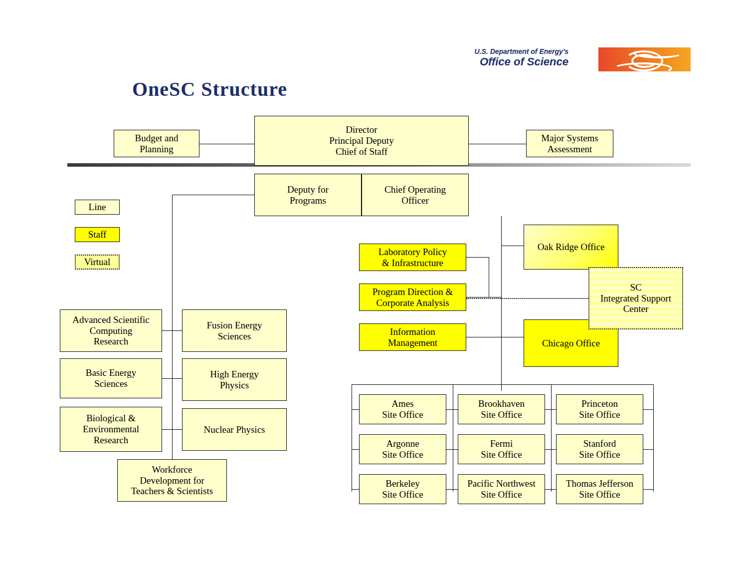U.S. Department of Energy's
Office of Science
OneSC Structure
Budget and
Planning
Director
Principal Deputy
Chief of Staff
Major Systems
Assessment
Deputy for
Programs
Chief Operating
Officer
Line
Staff
Virtual
Advanced Scientific
Computing
Research
Basic Energy
Sciences
Biological &
Environmental
Research
Fusion Energy
Sciences
High Energy
Physics
Nuclear Physics
Workforce
Development for
Teachers & Scientists
Laboratory Policy
& Infrastructure
Program Direction &
Corporate Analysis
Information
Management
Oak Ridge Office
Chicago Office
SC
Integrated Support
Center
Ames
Site Office
Argonne
Site Office
Berkeley
Site Office
Brookhaven
Site Office
Fermi
Site Office
Pacific Northwest
Site Office
Princeton
Site Office
Stanford
Site Office
Thomas Jefferson
Site Office